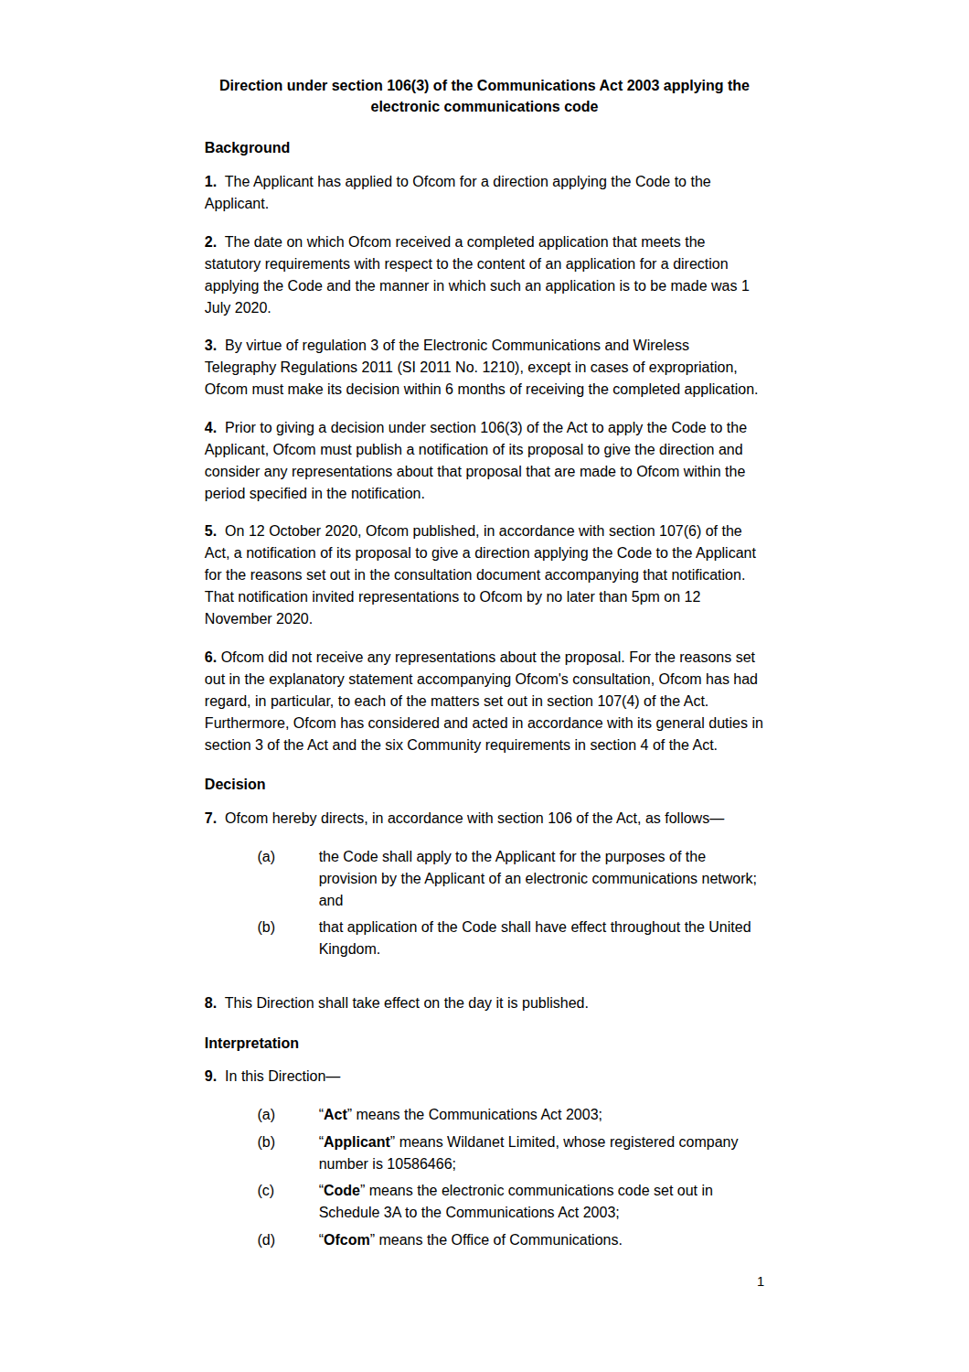Direction under section 106(3) of the Communications Act 2003 applying the electronic communications code
Background
1. The Applicant has applied to Ofcom for a direction applying the Code to the Applicant.
2. The date on which Ofcom received a completed application that meets the statutory requirements with respect to the content of an application for a direction applying the Code and the manner in which such an application is to be made was 1 July 2020.
3. By virtue of regulation 3 of the Electronic Communications and Wireless Telegraphy Regulations 2011 (SI 2011 No. 1210), except in cases of expropriation, Ofcom must make its decision within 6 months of receiving the completed application.
4. Prior to giving a decision under section 106(3) of the Act to apply the Code to the Applicant, Ofcom must publish a notification of its proposal to give the direction and consider any representations about that proposal that are made to Ofcom within the period specified in the notification.
5. On 12 October 2020, Ofcom published, in accordance with section 107(6) of the Act, a notification of its proposal to give a direction applying the Code to the Applicant for the reasons set out in the consultation document accompanying that notification. That notification invited representations to Ofcom by no later than 5pm on 12 November 2020.
6. Ofcom did not receive any representations about the proposal. For the reasons set out in the explanatory statement accompanying Ofcom's consultation, Ofcom has had regard, in particular, to each of the matters set out in section 107(4) of the Act. Furthermore, Ofcom has considered and acted in accordance with its general duties in section 3 of the Act and the six Community requirements in section 4 of the Act.
Decision
7. Ofcom hereby directs, in accordance with section 106 of the Act, as follows—
(a) the Code shall apply to the Applicant for the purposes of the provision by the Applicant of an electronic communications network; and
(b) that application of the Code shall have effect throughout the United Kingdom.
8. This Direction shall take effect on the day it is published.
Interpretation
9. In this Direction—
(a)“Act” means the Communications Act 2003;
(b)“Applicant” means Wildanet Limited, whose registered company number is 10586466;
(c)“Code” means the electronic communications code set out in Schedule 3A to the Communications Act 2003;
(d)“Ofcom” means the Office of Communications.
1